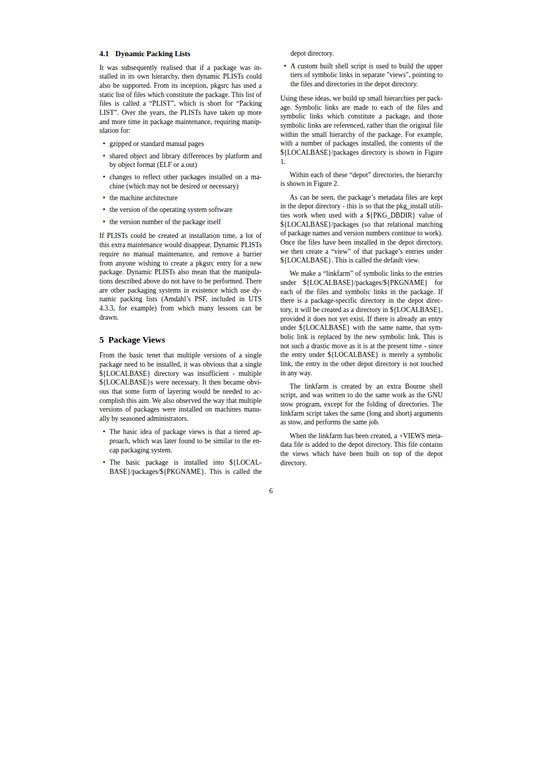4.1 Dynamic Packing Lists
It was subsequently realised that if a package was installed in its own hierarchy, then dynamic PLISTs could also be supported. From its inception, pkgsrc has used a static list of files which constitute the package. This list of files is called a “PLIST”, which is short for “Packing LIST”. Over the years, the PLISTs have taken up more and more time in package maintenance, requiring manipulation for:
gzipped or standard manual pages
shared object and library differences by platform and by object format (ELF or a.out)
changes to reflect other packages installed on a machine (which may not be desired or necessary)
the machine architecture
the version of the operating system software
the version number of the package itself
If PLISTs could be created at installation time, a lot of this extra maintenance would disappear. Dynamic PLISTs require no manual maintenance, and remove a barrier from anyone wishing to create a pkgsrc entry for a new package. Dynamic PLISTs also mean that the manipulations described above do not have to be performed. There are other packaging systems in existence which use dynamic packing lists (Amdahl’s PSF, included in UTS 4.3.3, for example) from which many lessons can be drawn.
5 Package Views
From the basic tenet that multiple versions of a single package need to be installed, it was obvious that a single ${LOCALBASE} directory was insufficient - multiple ${LOCALBASE}s were necessary. It then became obvious that some form of layering would be needed to accomplish this aim. We also observed the way that multiple versions of packages were installed on machines manually by seasoned administrators.
The basic idea of package views is that a tiered approach, which was later found to be similar to the encap packaging system.
The basic package is installed into ${LOCAL-BASE}/packages/${PKGNAME}. This is called the depot directory.
A custom built shell script is used to build the upper tiers of symbolic links in separate "views", pointing to the files and directories in the depot directory.
Using these ideas, we build up small hierarchies per package. Symbolic links are made to each of the files and symbolic links which constitute a package, and those symbolic links are referenced, rather than the original file within the small hierarchy of the package. For example, with a number of packages installed, the contents of the ${LOCALBASE}/packages directory is shown in Figure 1.
Within each of these “depot” directories, the hierarchy is shown in Figure 2.
As can be seen, the package’s metadata files are kept in the depot directory - this is so that the pkg_install utilities work when used with a ${PKG_DBDIR} value of ${LOCALBASE}/packages (so that relational matching of package names and version numbers continue to work). Once the files have been installed in the depot directory, we then create a “view” of that package’s entries under ${LOCALBASE}. This is called the default view.
We make a “linkfarm” of symbolic links to the entries under ${LOCALBASE}/packages/${PKGNAME} for each of the files and symbolic links in the package. If there is a package-specific directory in the depot directory, it will be created as a directory in ${LOCALBASE}, provided it does not yet exist. If there is already an entry under ${LOCALBASE} with the same name, that symbolic link is replaced by the new symbolic link. This is not such a drastic move as it is at the present time - since the entry under ${LOCALBASE} is merely a symbolic link, the entry in the other depot directory is not touched in any way.
The linkfarm is created by an extra Bourne shell script, and was written to do the same work as the GNU stow program, except for the folding of directories. The linkfarm script takes the same (long and short) arguments as stow, and performs the same job.
When the linkfarm has been created, a +VIEWS metadata file is added to the depot directory. This file contains the views which have been built on top of the depot directory.
6